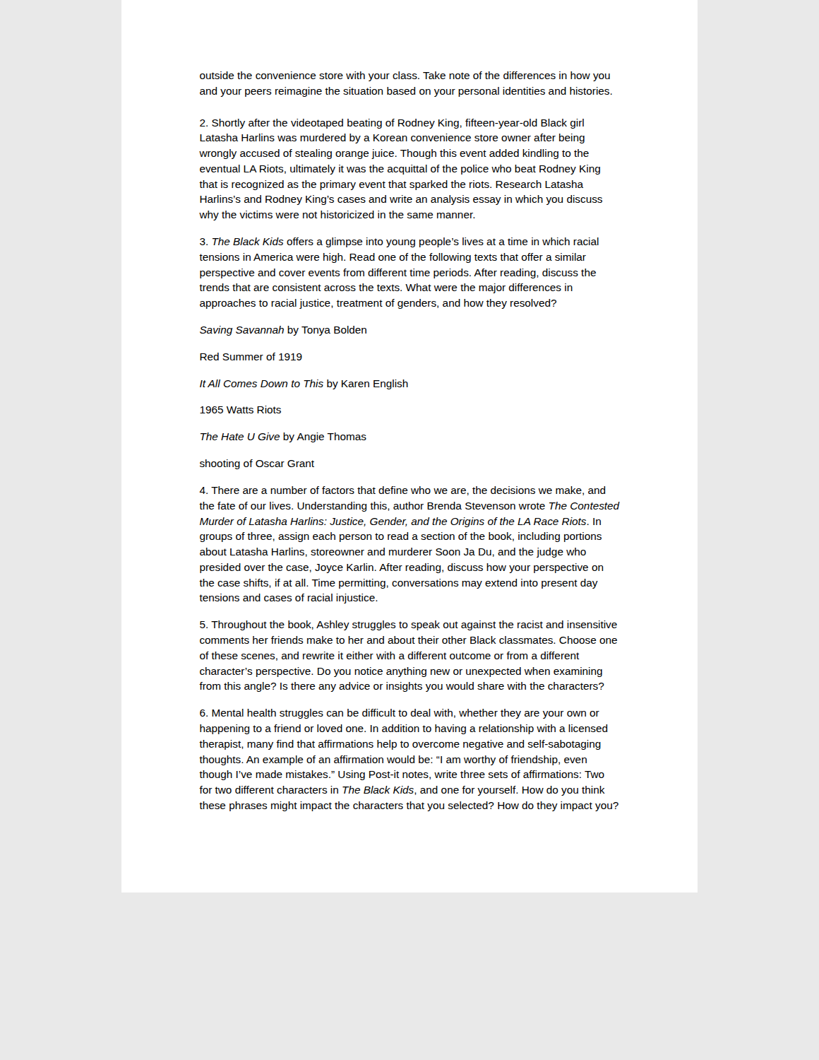outside the convenience store with your class. Take note of the differences in how you and your peers reimagine the situation based on your personal identities and histories.
2. Shortly after the videotaped beating of Rodney King, fifteen-year-old Black girl Latasha Harlins was murdered by a Korean convenience store owner after being wrongly accused of stealing orange juice. Though this event added kindling to the eventual LA Riots, ultimately it was the acquittal of the police who beat Rodney King that is recognized as the primary event that sparked the riots. Research Latasha Harlins’s and Rodney King’s cases and write an analysis essay in which you discuss why the victims were not historicized in the same manner.
3. The Black Kids offers a glimpse into young people’s lives at a time in which racial tensions in America were high. Read one of the following texts that offer a similar perspective and cover events from different time periods. After reading, discuss the trends that are consistent across the texts. What were the major differences in approaches to racial justice, treatment of genders, and how they resolved?
Saving Savannah by Tonya Bolden
Red Summer of 1919
It All Comes Down to This by Karen English
1965 Watts Riots
The Hate U Give by Angie Thomas
shooting of Oscar Grant
4. There are a number of factors that define who we are, the decisions we make, and the fate of our lives. Understanding this, author Brenda Stevenson wrote The Contested Murder of Latasha Harlins: Justice, Gender, and the Origins of the LA Race Riots. In groups of three, assign each person to read a section of the book, including portions about Latasha Harlins, storeowner and murderer Soon Ja Du, and the judge who presided over the case, Joyce Karlin. After reading, discuss how your perspective on the case shifts, if at all. Time permitting, conversations may extend into present day tensions and cases of racial injustice.
5. Throughout the book, Ashley struggles to speak out against the racist and insensitive comments her friends make to her and about their other Black classmates. Choose one of these scenes, and rewrite it either with a different outcome or from a different character’s perspective. Do you notice anything new or unexpected when examining from this angle? Is there any advice or insights you would share with the characters?
6. Mental health struggles can be difficult to deal with, whether they are your own or happening to a friend or loved one. In addition to having a relationship with a licensed therapist, many find that affirmations help to overcome negative and self-sabotaging thoughts. An example of an affirmation would be: “I am worthy of friendship, even though I’ve made mistakes.” Using Post-it notes, write three sets of affirmations: Two for two different characters in The Black Kids, and one for yourself. How do you think these phrases might impact the characters that you selected? How do they impact you?